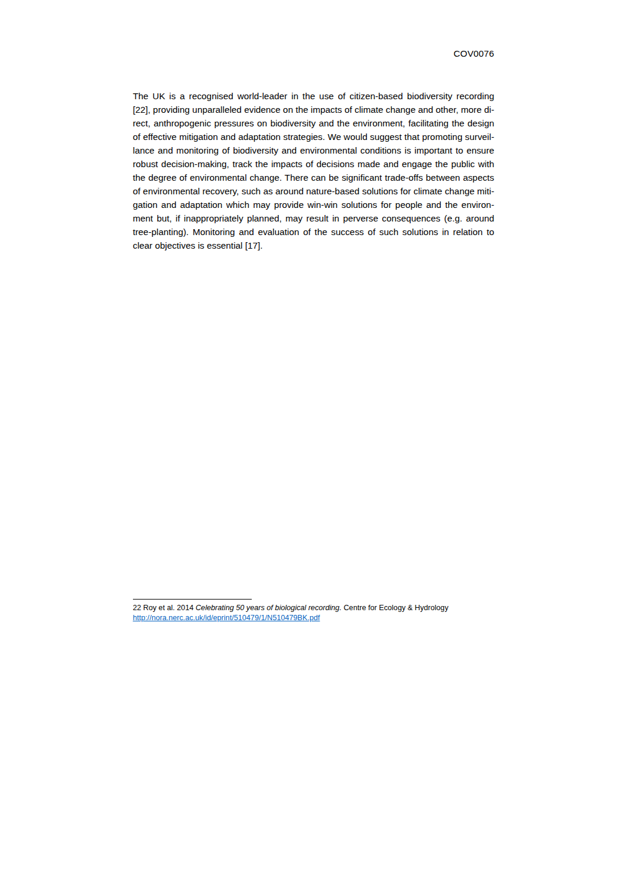COV0076
The UK is a recognised world-leader in the use of citizen-based biodiversity recording [22], providing unparalleled evidence on the impacts of climate change and other, more direct, anthropogenic pressures on biodiversity and the environment, facilitating the design of effective mitigation and adaptation strategies. We would suggest that promoting surveillance and monitoring of biodiversity and environmental conditions is important to ensure robust decision-making, track the impacts of decisions made and engage the public with the degree of environmental change. There can be significant trade-offs between aspects of environmental recovery, such as around nature-based solutions for climate change mitigation and adaptation which may provide win-win solutions for people and the environment but, if inappropriately planned, may result in perverse consequences (e.g. around tree-planting). Monitoring and evaluation of the success of such solutions in relation to clear objectives is essential [17].
22 Roy et al. 2014 Celebrating 50 years of biological recording. Centre for Ecology & Hydrology
http://nora.nerc.ac.uk/id/eprint/510479/1/N510479BK.pdf